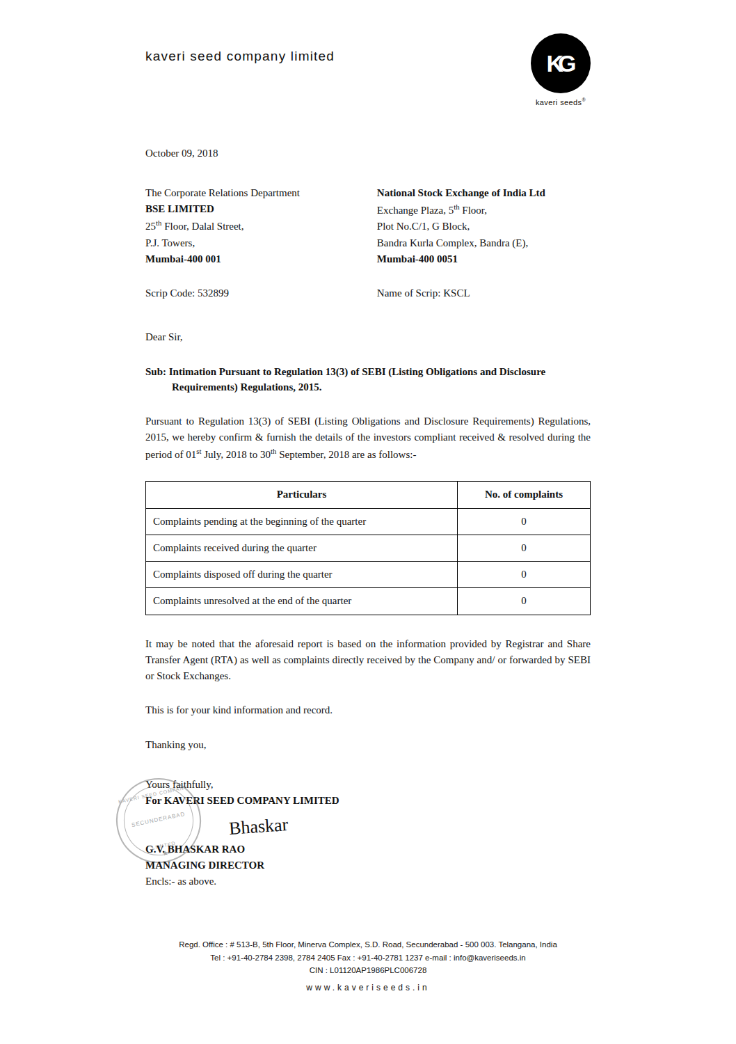KAVERI SEED COMPANY
SECUNDERABAD
LIMITED
★
kaveri seed company limited
KG
kaveri seeds®
October 09, 2018
The Corporate Relations Department
BSE LIMITED
25th Floor, Dalal Street,
P.J. Towers,
Mumbai-400 001
National Stock Exchange of India Ltd
Exchange Plaza, 5th Floor,
Plot No.C/1, G Block,
Bandra Kurla Complex, Bandra (E),
Mumbai-400 0051
Scrip Code: 532899
Name of Scrip: KSCL
Dear Sir,
Sub: Intimation Pursuant to Regulation 13(3) of SEBI (Listing Obligations and Disclosure Requirements) Regulations, 2015.
Pursuant to Regulation 13(3) of SEBI (Listing Obligations and Disclosure Requirements) Regulations, 2015, we hereby confirm & furnish the details of the investors compliant received & resolved during the period of 01st July, 2018 to 30th September, 2018 are as follows:-
| Particulars | No. of complaints |
| --- | --- |
| Complaints pending at the beginning of the quarter | 0 |
| Complaints received during the quarter | 0 |
| Complaints disposed off during the quarter | 0 |
| Complaints unresolved at the end of the quarter | 0 |
It may be noted that the aforesaid report is based on the information provided by Registrar and Share Transfer Agent (RTA) as well as complaints directly received by the Company and/ or forwarded by SEBI or Stock Exchanges.
This is for your kind information and record.
Thanking you,
Yours faithfully,
For KAVERI SEED COMPANY LIMITED
Bhaskar
G.V. BHASKAR RAO
MANAGING DIRECTOR
Encls:- as above.
Regd. Office : # 513-B, 5th Floor, Minerva Complex, S.D. Road, Secunderabad - 500 003. Telangana, India
Tel : +91-40-2784 2398, 2784 2405 Fax : +91-40-2781 1237 e-mail : info@kaveriseeds.in
CIN : L01120AP1986PLC006728
www.kaveriseeds.in